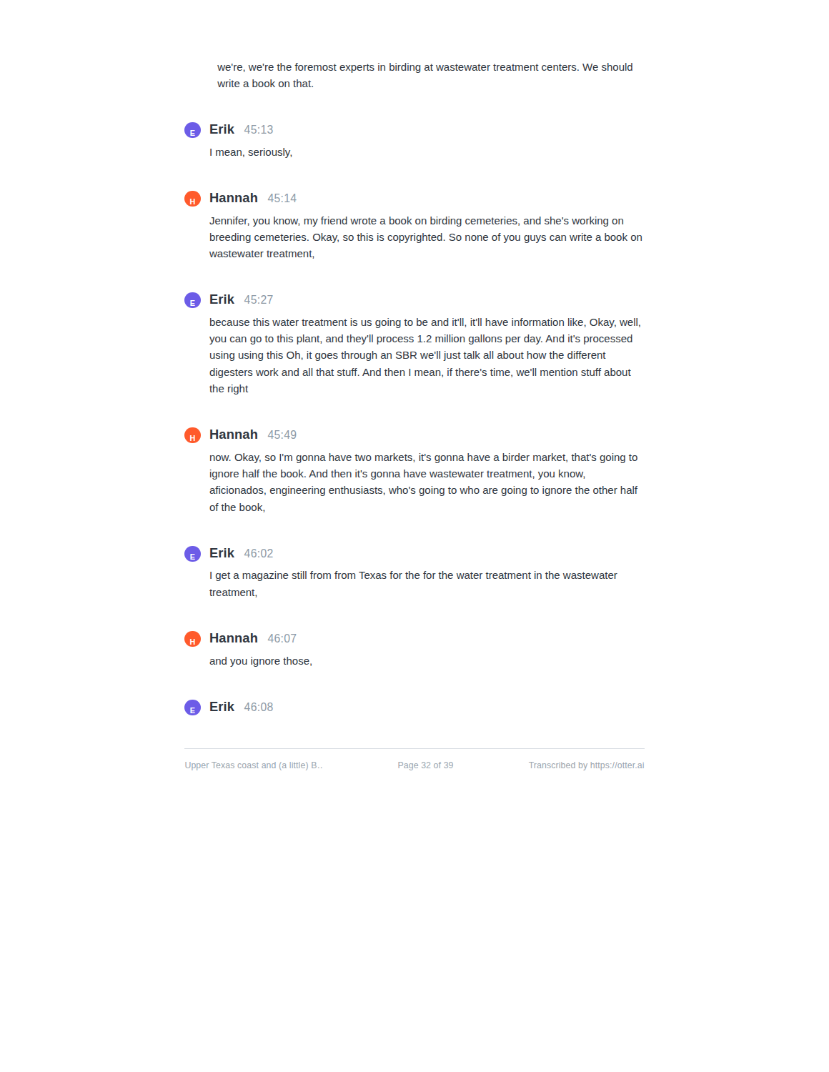we're, we're the foremost experts in birding at wastewater treatment centers. We should write a book on that.
E
Erik 45:13
I mean, seriously,
H
Hannah 45:14
Jennifer, you know, my friend wrote a book on birding cemeteries, and she's working on breeding cemeteries. Okay, so this is copyrighted. So none of you guys can write a book on wastewater treatment,
E
Erik 45:27
because this water treatment is us going to be and it'll, it'll have information like, Okay, well, you can go to this plant, and they'll process 1.2 million gallons per day. And it's processed using using this Oh, it goes through an SBR we'll just talk all about how the different digesters work and all that stuff. And then I mean, if there's time, we'll mention stuff about the right
H
Hannah 45:49
now. Okay, so I'm gonna have two markets, it's gonna have a birder market, that's going to ignore half the book. And then it's gonna have wastewater treatment, you know, aficionados, engineering enthusiasts, who's going to who are going to ignore the other half of the book,
E
Erik 46:02
I get a magazine still from from Texas for the for the water treatment in the wastewater treatment,
H
Hannah 46:07
and you ignore those,
E
Erik 46:08
Upper Texas coast and (a little) B… Page 32 of 39 Transcribed by https://otter.ai